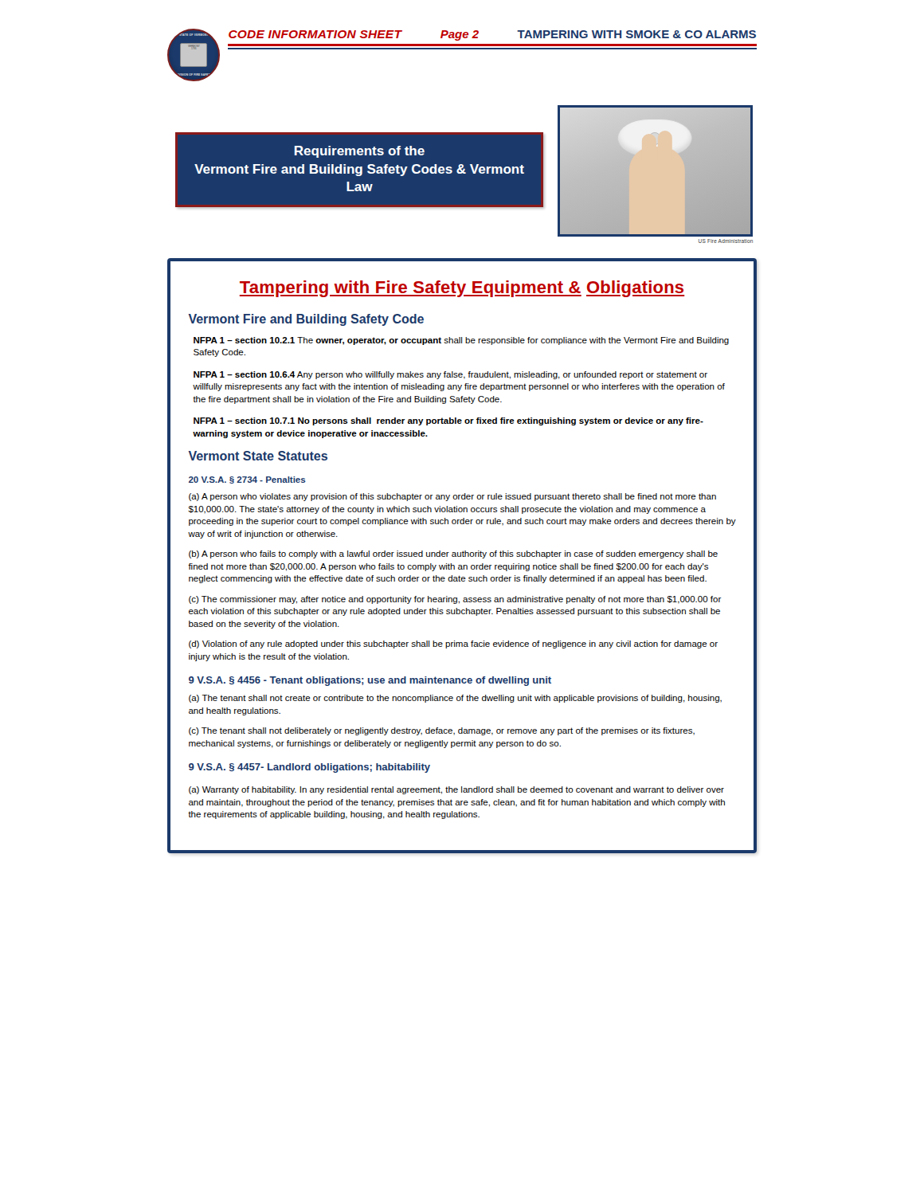VERMONT
1791
CODE INFORMATION SHEET Page 2 TAMPERING WITH SMOKE & CO ALARMS
Requirements of the
Vermont Fire and Building Safety Codes & Vermont Law
US Fire Administration
Tampering with Fire Safety Equipment & Obligations
Vermont Fire and Building Safety Code
NFPA 1 – section 10.2.1 The owner, operator, or occupant shall be responsible for compliance with the Vermont Fire and Building Safety Code.
NFPA 1 – section 10.6.4 Any person who willfully makes any false, fraudulent, misleading, or unfounded report or statement or willfully misrepresents any fact with the intention of misleading any fire department personnel or who interferes with the operation of the fire department shall be in violation of the Fire and Building Safety Code.
NFPA 1 – section 10.7.1 No persons shall render any portable or fixed fire extinguishing system or device or any fire-warning system or device inoperative or inaccessible.
Vermont State Statutes
20 V.S.A. § 2734 - Penalties
(a) A person who violates any provision of this subchapter or any order or rule issued pursuant thereto shall be fined not more than $10,000.00. The state's attorney of the county in which such violation occurs shall prosecute the violation and may commence a proceeding in the superior court to compel compliance with such order or rule, and such court may make orders and decrees therein by way of writ of injunction or otherwise.
(b) A person who fails to comply with a lawful order issued under authority of this subchapter in case of sudden emergency shall be fined not more than $20,000.00. A person who fails to comply with an order requiring notice shall be fined $200.00 for each day's neglect commencing with the effective date of such order or the date such order is finally determined if an appeal has been filed.
(c) The commissioner may, after notice and opportunity for hearing, assess an administrative penalty of not more than $1,000.00 for each violation of this subchapter or any rule adopted under this subchapter. Penalties assessed pursuant to this subsection shall be based on the severity of the violation.
(d) Violation of any rule adopted under this subchapter shall be prima facie evidence of negligence in any civil action for damage or injury which is the result of the violation.
9 V.S.A. § 4456 - Tenant obligations; use and maintenance of dwelling unit
(a) The tenant shall not create or contribute to the noncompliance of the dwelling unit with applicable provisions of building, housing, and health regulations.
(c) The tenant shall not deliberately or negligently destroy, deface, damage, or remove any part of the premises or its fixtures, mechanical systems, or furnishings or deliberately or negligently permit any person to do so.
9 V.S.A. § 4457- Landlord obligations; habitability
(a) Warranty of habitability. In any residential rental agreement, the landlord shall be deemed to covenant and warrant to deliver over and maintain, throughout the period of the tenancy, premises that are safe, clean, and fit for human habitation and which comply with the requirements of applicable building, housing, and health regulations.